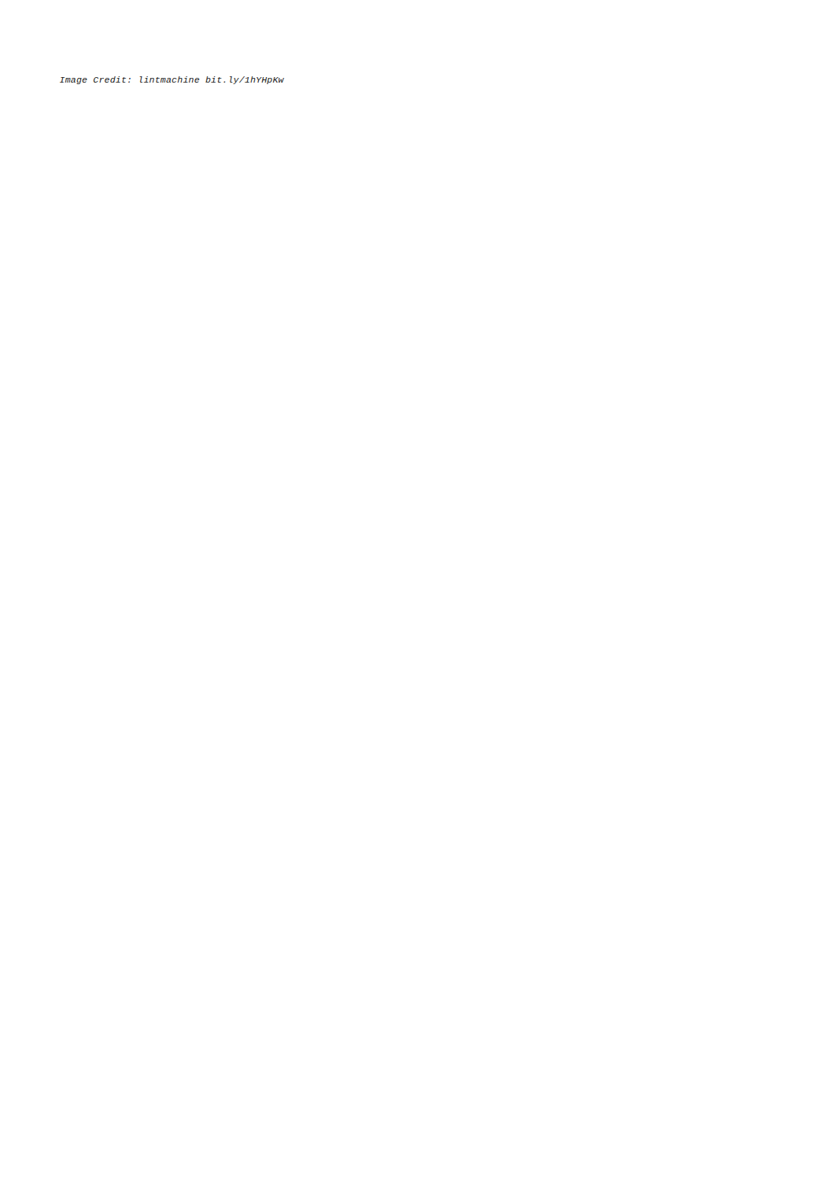Image Credit: lintmachine bit.ly/1hYHpKw